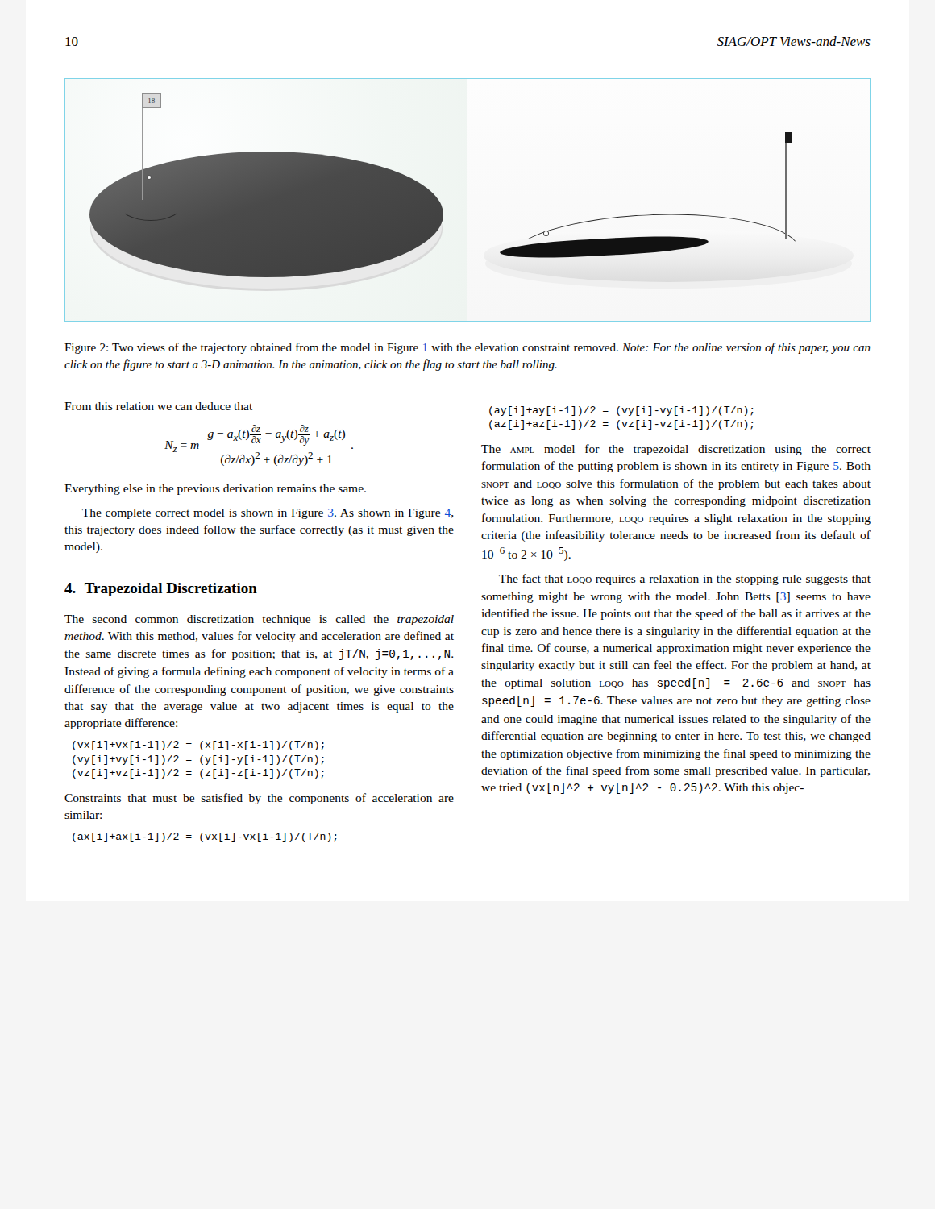10 SIAG/OPT Views-and-News
18
Figure 2: Two views of the trajectory obtained from the model in Figure 1 with the elevation constraint removed. Note: For the online version of this paper, you can click on the figure to start a 3-D animation. In the animation, click on the flag to start the ball rolling.
From this relation we can deduce that
Nz = m g − ax(t)∂z∂x − ay(t)∂z∂y + az(t) (∂z/∂x)2 + (∂z/∂y)2 + 1 .
Everything else in the previous derivation remains the same.
The complete correct model is shown in Figure 3. As shown in Figure 4, this trajectory does indeed follow the surface correctly (as it must given the model).
4. Trapezoidal Discretization
The second common discretization technique is called the trapezoidal method. With this method, values for velocity and acceleration are defined at the same discrete times as for position; that is, at jT/N, j=0,1,...,N. Instead of giving a formula defining each component of velocity in terms of a difference of the corresponding component of position, we give constraints that say that the average value at two adjacent times is equal to the appropriate difference:
(vx[i]+vx[i-1])/2 = (x[i]-x[i-1])/(T/n);
(vy[i]+vy[i-1])/2 = (y[i]-y[i-1])/(T/n);
(vz[i]+vz[i-1])/2 = (z[i]-z[i-1])/(T/n);
Constraints that must be satisfied by the components of acceleration are similar:
(ax[i]+ax[i-1])/2 = (vx[i]-vx[i-1])/(T/n);
(ay[i]+ay[i-1])/2 = (vy[i]-vy[i-1])/(T/n);
(az[i]+az[i-1])/2 = (vz[i]-vz[i-1])/(T/n);
The ampl model for the trapezoidal discretization using the correct formulation of the putting problem is shown in its entirety in Figure 5. Both snopt and loqo solve this formulation of the problem but each takes about twice as long as when solving the corresponding midpoint discretization formulation. Furthermore, loqo requires a slight relaxation in the stopping criteria (the infeasibility tolerance needs to be increased from its default of 10−6 to 2 × 10−5).
The fact that loqo requires a relaxation in the stopping rule suggests that something might be wrong with the model. John Betts [3] seems to have identified the issue. He points out that the speed of the ball as it arrives at the cup is zero and hence there is a singularity in the differential equation at the final time. Of course, a numerical approximation might never experience the singularity exactly but it still can feel the effect. For the problem at hand, at the optimal solution loqo has speed[n] = 2.6e-6 and snopt has speed[n] = 1.7e-6. These values are not zero but they are getting close and one could imagine that numerical issues related to the singularity of the differential equation are beginning to enter in here. To test this, we changed the optimization objective from minimizing the final speed to minimizing the deviation of the final speed from some small prescribed value. In particular, we tried (vx[n]^2 + vy[n]^2 - 0.25)^2. With this objec-